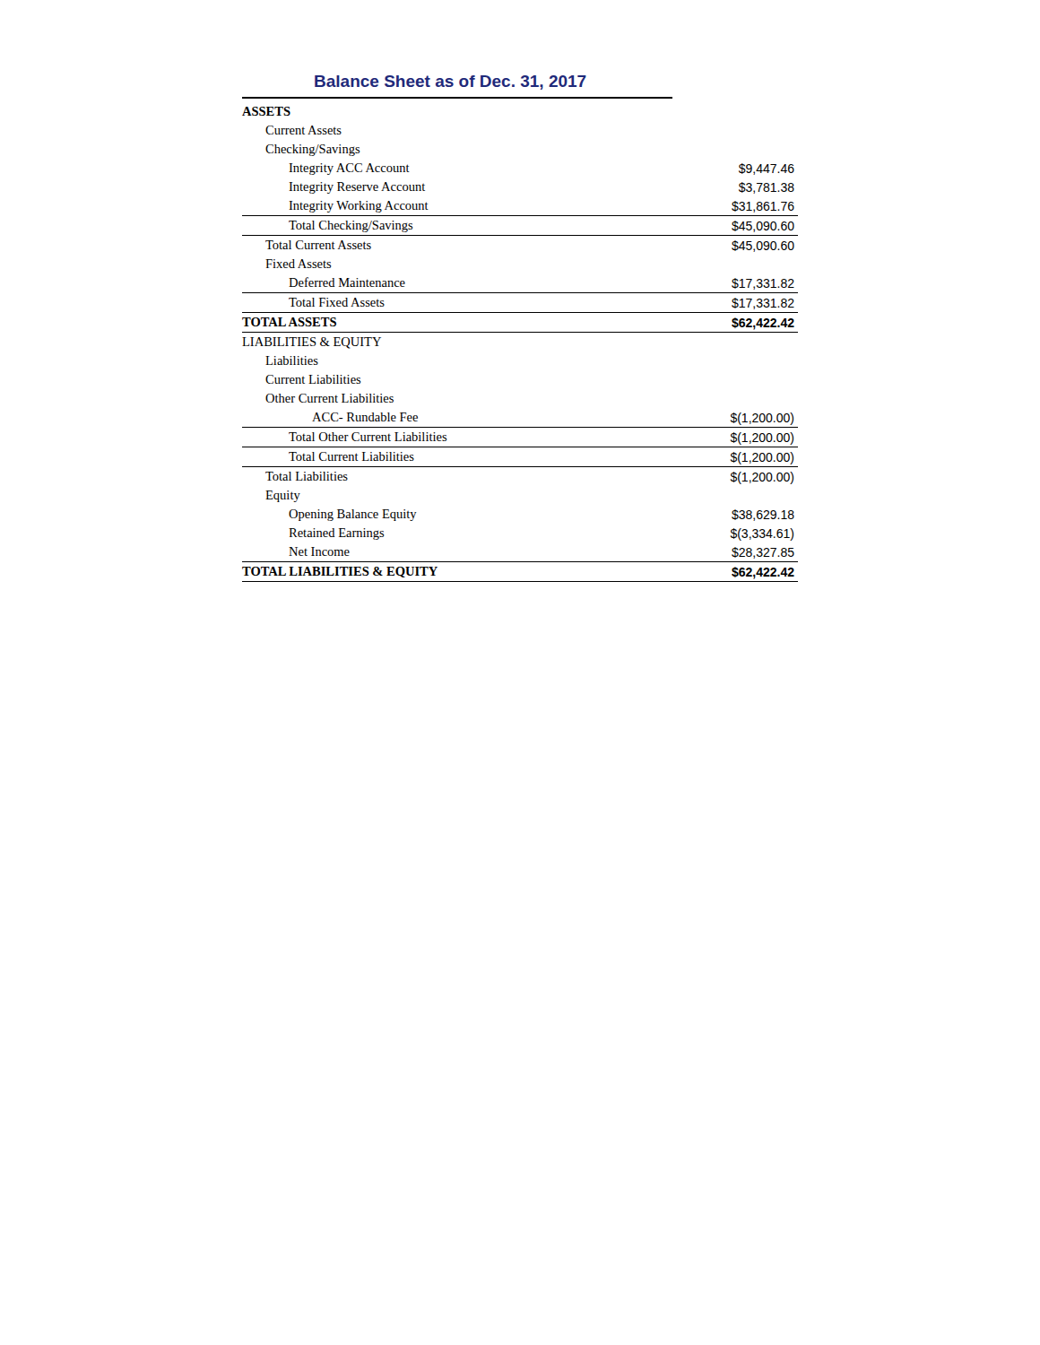Balance Sheet as of Dec. 31, 2017
| ASSETS | |
| Current Assets | |
| Checking/Savings | |
| Integrity ACC Account | $9,447.46 |
| Integrity Reserve Account | $3,781.38 |
| Integrity Working Account | $31,861.76 |
| Total Checking/Savings | $45,090.60 |
| Total Current Assets | $45,090.60 |
| Fixed Assets | |
| Deferred Maintenance | $17,331.82 |
| Total Fixed Assets | $17,331.82 |
| TOTAL ASSETS | $62,422.42 |
| LIABILITIES & EQUITY | |
| Liabilities | |
| Current Liabilities | |
| Other Current Liabilities | |
| ACC- Rundable Fee | $(1,200.00) |
| Total Other Current Liabilities | $(1,200.00) |
| Total Current Liabilities | $(1,200.00) |
| Total Liabilities | $(1,200.00) |
| Equity | |
| Opening Balance Equity | $38,629.18 |
| Retained Earnings | $(3,334.61) |
| Net Income | $28,327.85 |
| TOTAL LIABILITIES & EQUITY | $62,422.42 |